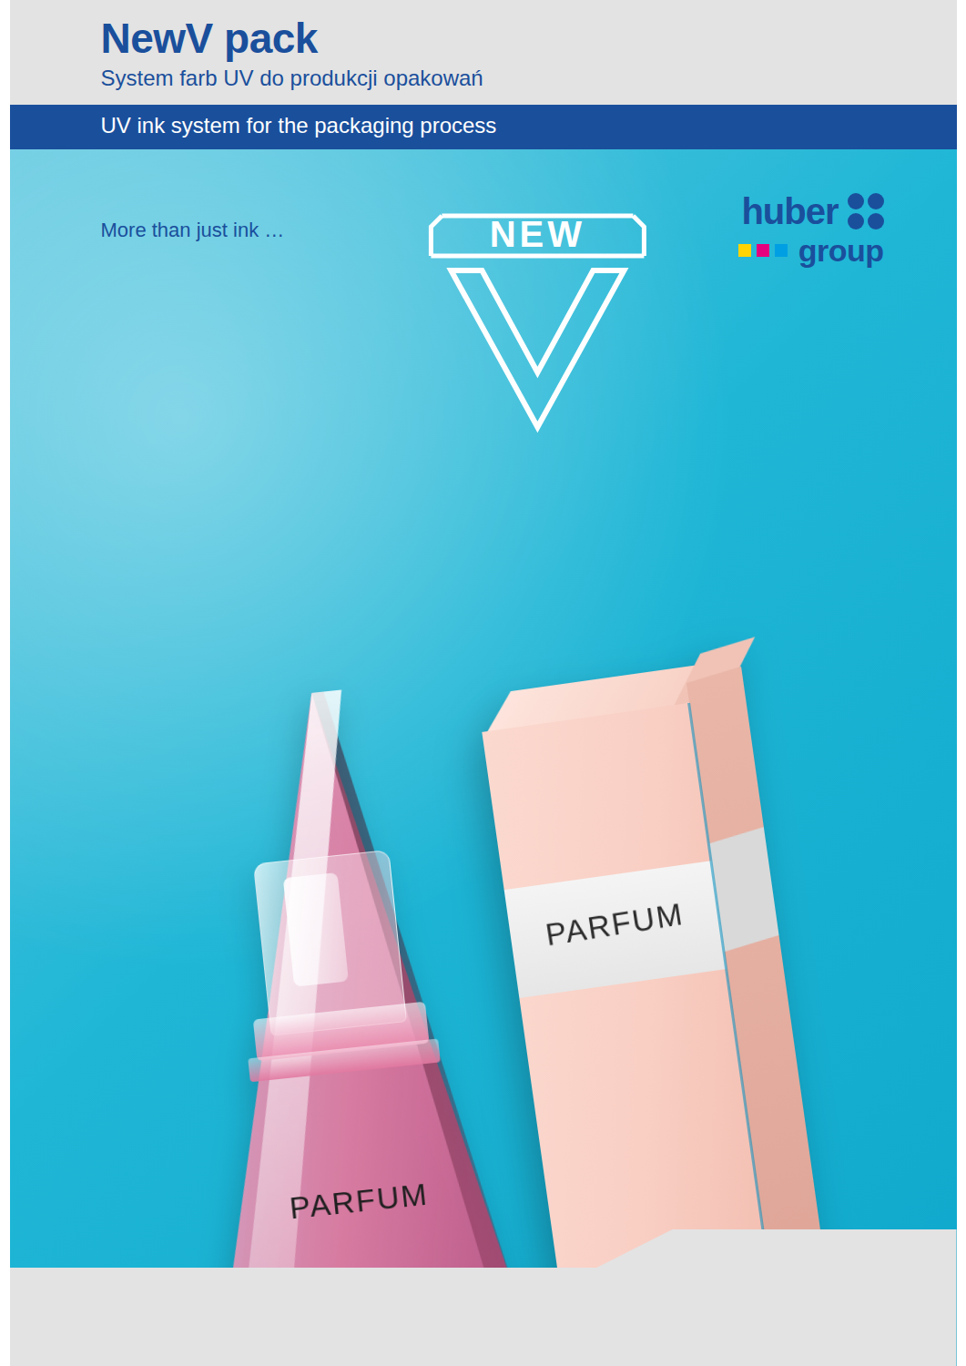NewV pack
System farb UV do produkcji opakowań
UV ink system for the packaging process
NEW
PARFUM
PARFUM
More than just ink …
huber
group